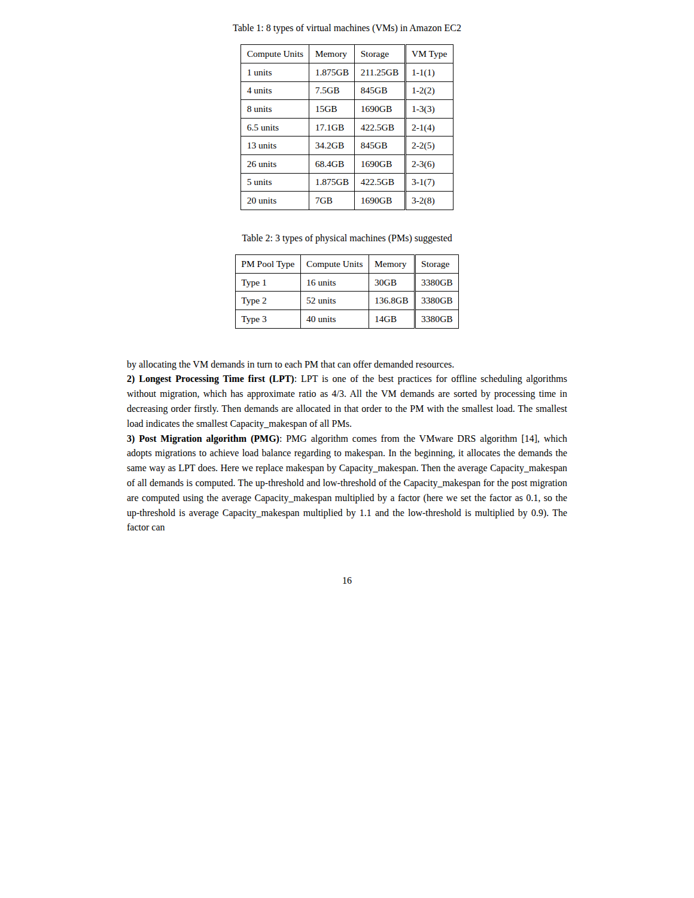Table 1: 8 types of virtual machines (VMs) in Amazon EC2
| Compute Units | Memory | Storage | VM Type |
| --- | --- | --- | --- |
| 1 units | 1.875GB | 211.25GB | 1-1(1) |
| 4 units | 7.5GB | 845GB | 1-2(2) |
| 8 units | 15GB | 1690GB | 1-3(3) |
| 6.5 units | 17.1GB | 422.5GB | 2-1(4) |
| 13 units | 34.2GB | 845GB | 2-2(5) |
| 26 units | 68.4GB | 1690GB | 2-3(6) |
| 5 units | 1.875GB | 422.5GB | 3-1(7) |
| 20 units | 7GB | 1690GB | 3-2(8) |
Table 2: 3 types of physical machines (PMs) suggested
| PM Pool Type | Compute Units | Memory | Storage |
| --- | --- | --- | --- |
| Type 1 | 16 units | 30GB | 3380GB |
| Type 2 | 52 units | 136.8GB | 3380GB |
| Type 3 | 40 units | 14GB | 3380GB |
by allocating the VM demands in turn to each PM that can offer demanded resources.
2) Longest Processing Time first (LPT): LPT is one of the best practices for offline scheduling algorithms without migration, which has approximate ratio as 4/3. All the VM demands are sorted by processing time in decreasing order firstly. Then demands are allocated in that order to the PM with the smallest load. The smallest load indicates the smallest Capacity_makespan of all PMs.
3) Post Migration algorithm (PMG): PMG algorithm comes from the VMware DRS algorithm [14], which adopts migrations to achieve load balance regarding to makespan. In the beginning, it allocates the demands the same way as LPT does. Here we replace makespan by Capacity_makespan. Then the average Capacity_makespan of all demands is computed. The up-threshold and low-threshold of the Capacity_makespan for the post migration are computed using the average Capacity_makespan multiplied by a factor (here we set the factor as 0.1, so the up-threshold is average Capacity_makespan multiplied by 1.1 and the low-threshold is multiplied by 0.9). The factor can
16